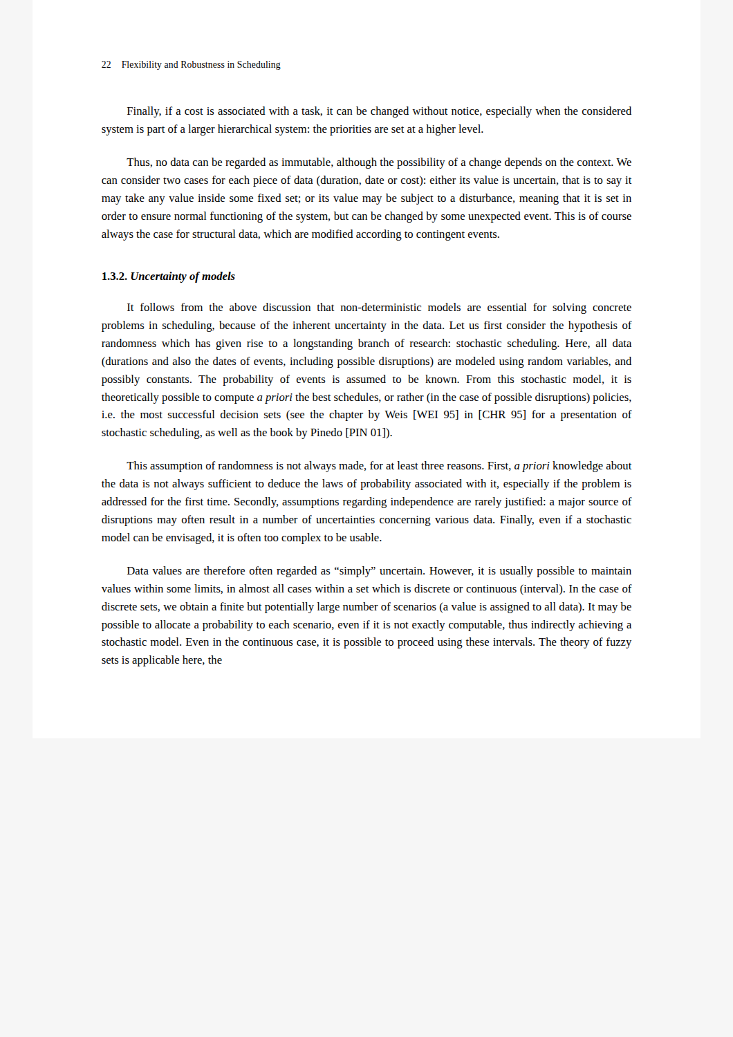22 Flexibility and Robustness in Scheduling
Finally, if a cost is associated with a task, it can be changed without notice, especially when the considered system is part of a larger hierarchical system: the priorities are set at a higher level.
Thus, no data can be regarded as immutable, although the possibility of a change depends on the context. We can consider two cases for each piece of data (duration, date or cost): either its value is uncertain, that is to say it may take any value inside some fixed set; or its value may be subject to a disturbance, meaning that it is set in order to ensure normal functioning of the system, but can be changed by some unexpected event. This is of course always the case for structural data, which are modified according to contingent events.
1.3.2. Uncertainty of models
It follows from the above discussion that non-deterministic models are essential for solving concrete problems in scheduling, because of the inherent uncertainty in the data. Let us first consider the hypothesis of randomness which has given rise to a longstanding branch of research: stochastic scheduling. Here, all data (durations and also the dates of events, including possible disruptions) are modeled using random variables, and possibly constants. The probability of events is assumed to be known. From this stochastic model, it is theoretically possible to compute a priori the best schedules, or rather (in the case of possible disruptions) policies, i.e. the most successful decision sets (see the chapter by Weis [WEI 95] in [CHR 95] for a presentation of stochastic scheduling, as well as the book by Pinedo [PIN 01]).
This assumption of randomness is not always made, for at least three reasons. First, a priori knowledge about the data is not always sufficient to deduce the laws of probability associated with it, especially if the problem is addressed for the first time. Secondly, assumptions regarding independence are rarely justified: a major source of disruptions may often result in a number of uncertainties concerning various data. Finally, even if a stochastic model can be envisaged, it is often too complex to be usable.
Data values are therefore often regarded as “simply” uncertain. However, it is usually possible to maintain values within some limits, in almost all cases within a set which is discrete or continuous (interval). In the case of discrete sets, we obtain a finite but potentially large number of scenarios (a value is assigned to all data). It may be possible to allocate a probability to each scenario, even if it is not exactly computable, thus indirectly achieving a stochastic model. Even in the continuous case, it is possible to proceed using these intervals. The theory of fuzzy sets is applicable here, the